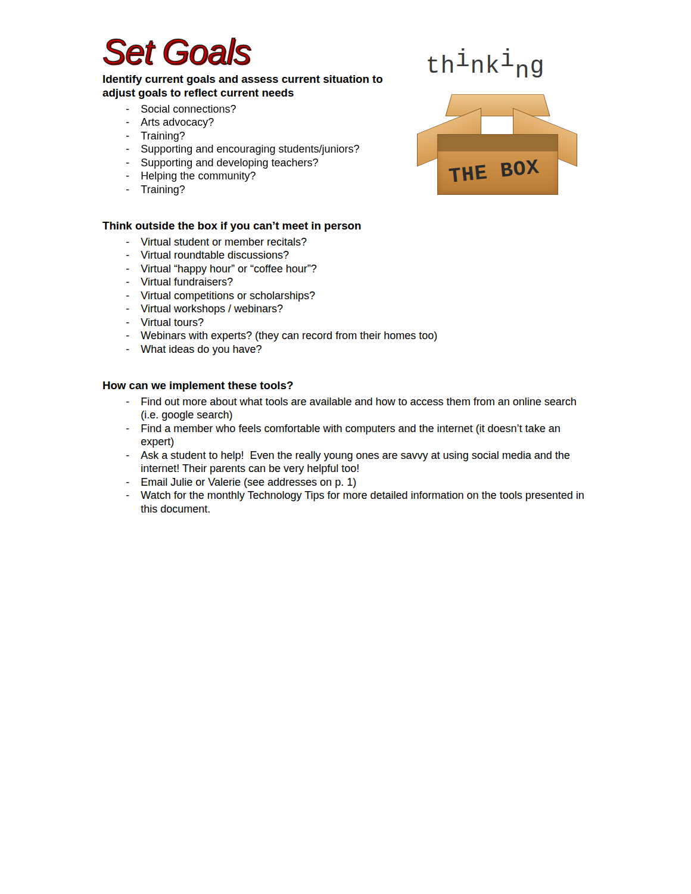Set Goals
thinking
THE BOX
Identify current goals and assess current situation to adjust goals to reflect current needs
Social connections?
Arts advocacy?
Training?
Supporting and encouraging students/juniors?
Supporting and developing teachers?
Helping the community?
Training?
Think outside the box if you can’t meet in person
Virtual student or member recitals?
Virtual roundtable discussions?
Virtual “happy hour” or “coffee hour”?
Virtual fundraisers?
Virtual competitions or scholarships?
Virtual workshops / webinars?
Virtual tours?
Webinars with experts? (they can record from their homes too)
What ideas do you have?
How can we implement these tools?
Find out more about what tools are available and how to access them from an online search (i.e. google search)
Find a member who feels comfortable with computers and the internet (it doesn’t take an expert)
Ask a student to help! Even the really young ones are savvy at using social media and the internet! Their parents can be very helpful too!
Email Julie or Valerie (see addresses on p. 1)
Watch for the monthly Technology Tips for more detailed information on the tools presented in this document.